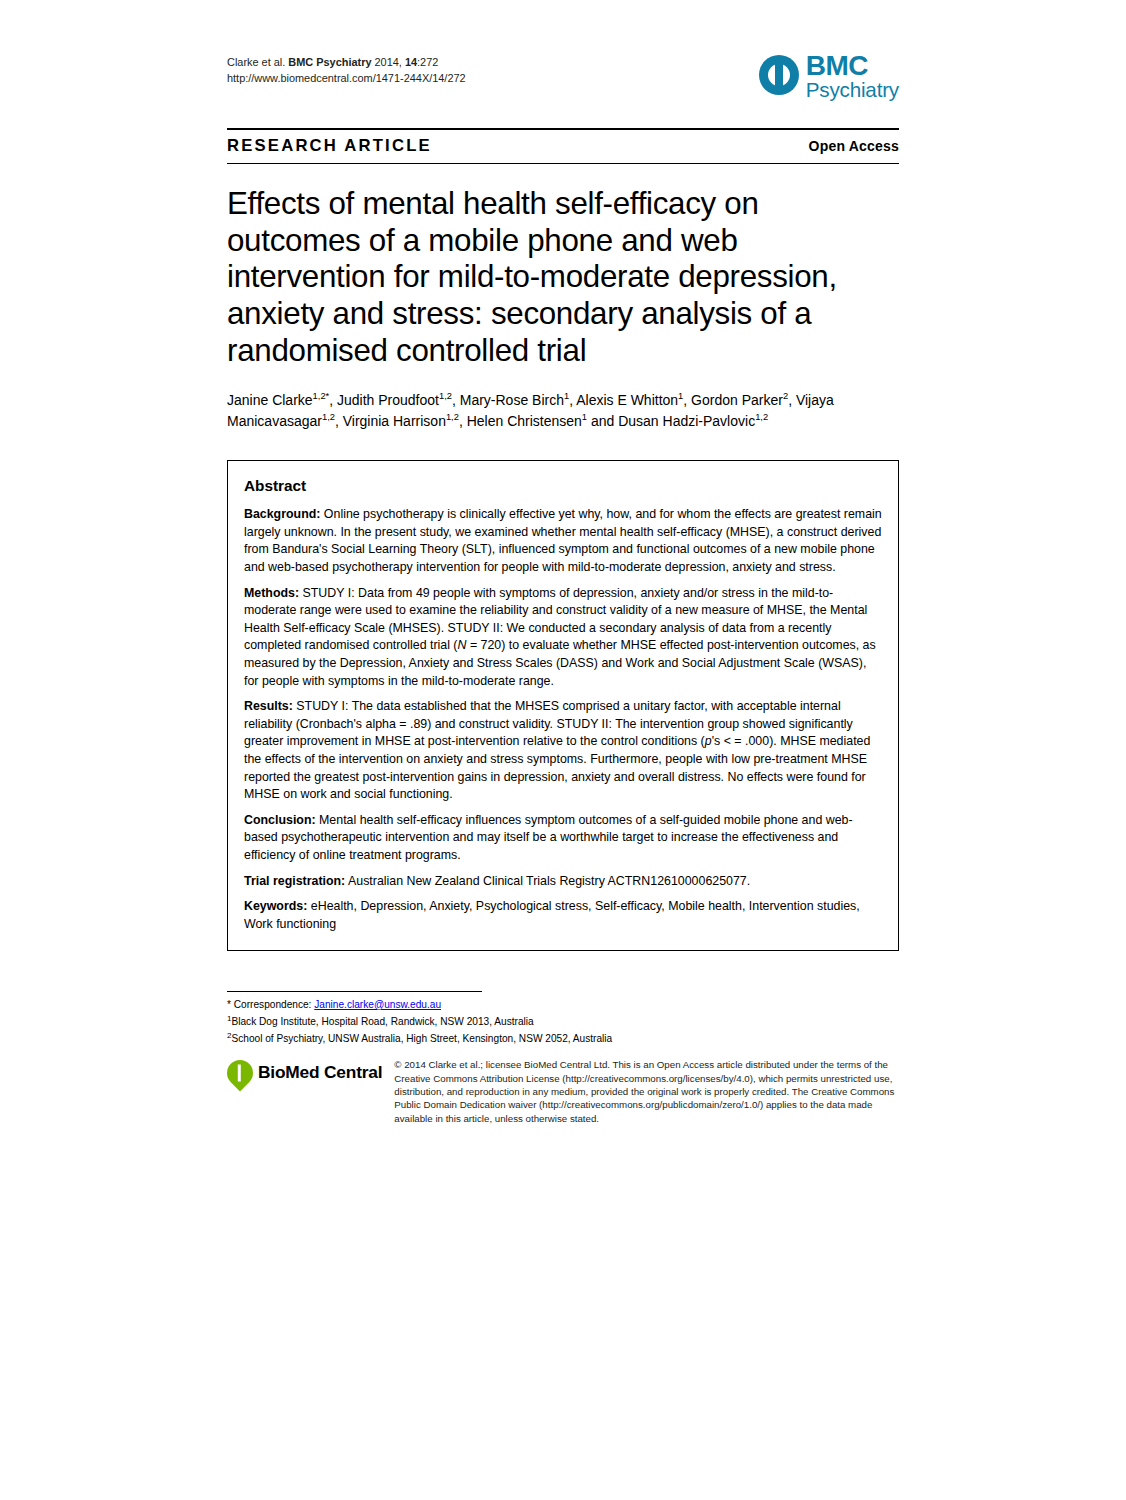Clarke et al. BMC Psychiatry 2014, 14:272
http://www.biomedcentral.com/1471-244X/14/272
BMC Psychiatry
Research article
Open Access
Effects of mental health self-efficacy on outcomes of a mobile phone and web intervention for mild-to-moderate depression, anxiety and stress: secondary analysis of a randomised controlled trial
Janine Clarke1,2*, Judith Proudfoot1,2, Mary-Rose Birch1, Alexis E Whitton1, Gordon Parker2, Vijaya Manicavasagar1,2, Virginia Harrison1,2, Helen Christensen1 and Dusan Hadzi-Pavlovic1,2
Abstract
Background: Online psychotherapy is clinically effective yet why, how, and for whom the effects are greatest remain largely unknown. In the present study, we examined whether mental health self-efficacy (MHSE), a construct derived from Bandura's Social Learning Theory (SLT), influenced symptom and functional outcomes of a new mobile phone and web-based psychotherapy intervention for people with mild-to-moderate depression, anxiety and stress.
Methods: STUDY I: Data from 49 people with symptoms of depression, anxiety and/or stress in the mild-to-moderate range were used to examine the reliability and construct validity of a new measure of MHSE, the Mental Health Self-efficacy Scale (MHSES). STUDY II: We conducted a secondary analysis of data from a recently completed randomised controlled trial (N = 720) to evaluate whether MHSE effected post-intervention outcomes, as measured by the Depression, Anxiety and Stress Scales (DASS) and Work and Social Adjustment Scale (WSAS), for people with symptoms in the mild-to-moderate range.
Results: STUDY I: The data established that the MHSES comprised a unitary factor, with acceptable internal reliability (Cronbach's alpha = .89) and construct validity. STUDY II: The intervention group showed significantly greater improvement in MHSE at post-intervention relative to the control conditions (p's < = .000). MHSE mediated the effects of the intervention on anxiety and stress symptoms. Furthermore, people with low pre-treatment MHSE reported the greatest post-intervention gains in depression, anxiety and overall distress. No effects were found for MHSE on work and social functioning.
Conclusion: Mental health self-efficacy influences symptom outcomes of a self-guided mobile phone and web-based psychotherapeutic intervention and may itself be a worthwhile target to increase the effectiveness and efficiency of online treatment programs.
Trial registration: Australian New Zealand Clinical Trials Registry ACTRN12610000625077.
Keywords: eHealth, Depression, Anxiety, Psychological stress, Self-efficacy, Mobile health, Intervention studies, Work functioning
* Correspondence: Janine.clarke@unsw.edu.au
1Black Dog Institute, Hospital Road, Randwick, NSW 2013, Australia
2School of Psychiatry, UNSW Australia, High Street, Kensington, NSW 2052, Australia
Bio Med Central
© 2014 Clarke et al.; licensee BioMed Central Ltd. This is an Open Access article distributed under the terms of the Creative Commons Attribution License (http://creativecommons.org/licenses/by/4.0), which permits unrestricted use, distribution, and reproduction in any medium, provided the original work is properly credited. The Creative Commons Public Domain Dedication waiver (http://creativecommons.org/publicdomain/zero/1.0/) applies to the data made available in this article, unless otherwise stated.